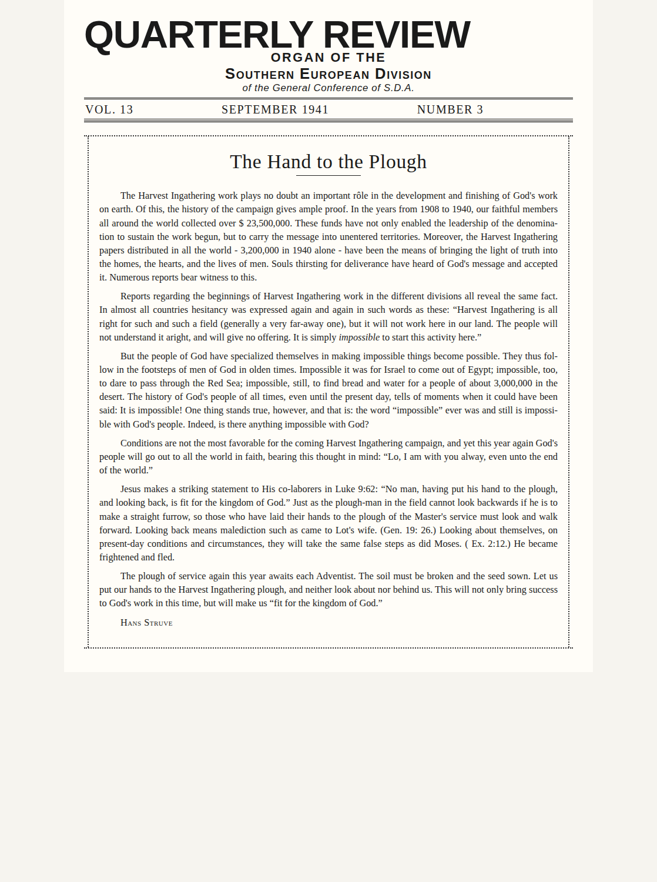QUARTERLY REVIEW
ORGAN OF THE Southern European Division of the General Conference of S.D.A.
VOL. 13 SEPTEMBER 1941 NUMBER 3
The Hand to the Plough
The Harvest Ingathering work plays no doubt an important rôle in the development and finishing of God's work on earth. Of this, the history of the campaign gives ample proof. In the years from 1908 to 1940, our faithful members all around the world collected over $ 23,500,000. These funds have not only enabled the leadership of the denomination to sustain the work begun, but to carry the message into unentered territories. Moreover, the Harvest Ingathering papers distributed in all the world - 3,200,000 in 1940 alone - have been the means of bringing the light of truth into the homes, the hearts, and the lives of men. Souls thirsting for deliverance have heard of God's message and accepted it. Numerous reports bear witness to this.
Reports regarding the beginnings of Harvest Ingathering work in the different divisions all reveal the same fact. In almost all countries hesitancy was expressed again and again in such words as these: “Harvest Ingathering is all right for such and such a field (generally a very far-away one), but it will not work here in our land. The people will not understand it aright, and will give no offering. It is simply impossible to start this activity here.”
But the people of God have specialized themselves in making impossible things become possible. They thus follow in the footsteps of men of God in olden times. Impossible it was for Israel to come out of Egypt; impossible, too, to dare to pass through the Red Sea; impossible, still, to find bread and water for a people of about 3,000,000 in the desert. The history of God's people of all times, even until the present day, tells of moments when it could have been said: It is impossible! One thing stands true, however, and that is: the word “impossible” ever was and still is impossible with God's people. Indeed, is there anything impossible with God?
Conditions are not the most favorable for the coming Harvest Ingathering campaign, and yet this year again God's people will go out to all the world in faith, bearing this thought in mind: “Lo, I am with you alway, even unto the end of the world.”
Jesus makes a striking statement to His co-laborers in Luke 9:62: “No man, having put his hand to the plough, and looking back, is fit for the kingdom of God.” Just as the plough-man in the field cannot look backwards if he is to make a straight furrow, so those who have laid their hands to the plough of the Master's service must look and walk forward. Looking back means malediction such as came to Lot's wife. (Gen. 19: 26.) Looking about themselves, on present-day conditions and circumstances, they will take the same false steps as did Moses. ( Ex. 2:12.) He became frightened and fled.
The plough of service again this year awaits each Adventist. The soil must be broken and the seed sown. Let us put our hands to the Harvest Ingathering plough, and neither look about nor behind us. This will not only bring success to God's work in this time, but will make us “fit for the kingdom of God.”
Hans Struve